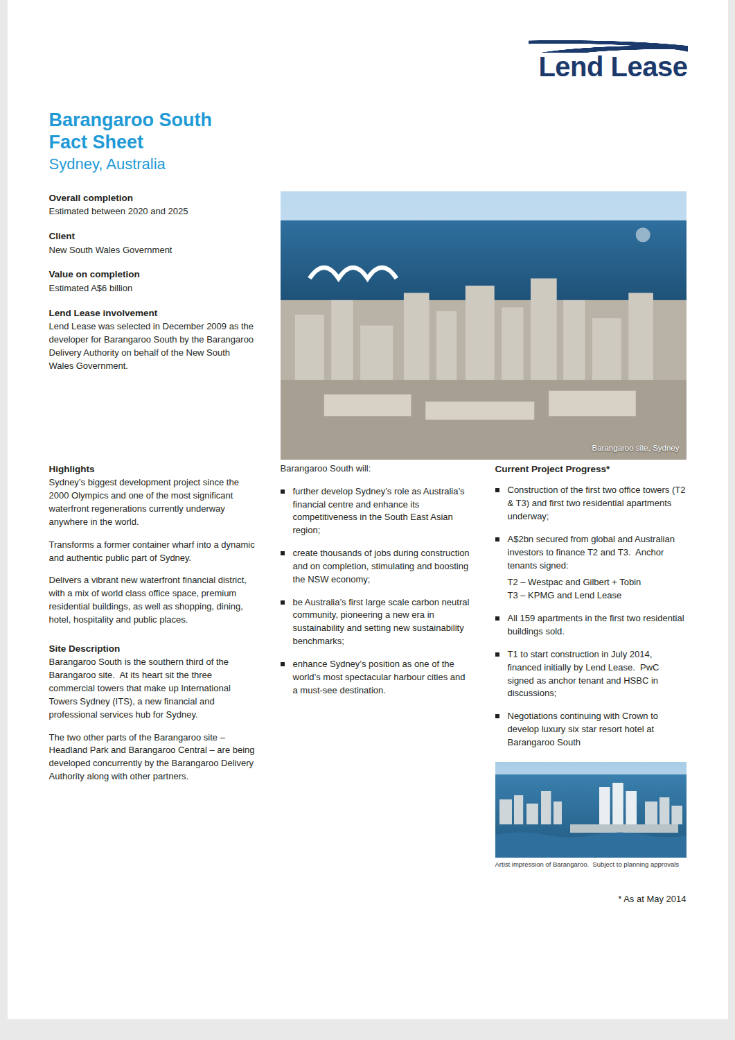Lend Lease
Barangaroo South
Fact Sheet Sydney, Australia
Overall completion
Estimated between 2020 and 2025
Client
New South Wales Government
Value on completion
Estimated A$6 billion
Lend Lease involvement
Lend Lease was selected in December 2009 as the developer for Barangaroo South by the Barangaroo Delivery Authority on behalf of the New South Wales Government.
Barangaroo site, Sydney
Highlights
Sydney’s biggest development project since the 2000 Olympics and one of the most significant waterfront regenerations currently underway anywhere in the world.
Transforms a former container wharf into a dynamic and authentic public part of Sydney.
Delivers a vibrant new waterfront financial district, with a mix of world class office space, premium residential buildings, as well as shopping, dining, hotel, hospitality and public places.
Site Description
Barangaroo South is the southern third of the Barangaroo site. At its heart sit the three commercial towers that make up International Towers Sydney (ITS), a new financial and professional services hub for Sydney.
The two other parts of the Barangaroo site – Headland Park and Barangaroo Central – are being developed concurrently by the Barangaroo Delivery Authority along with other partners.
Barangaroo South will:
further develop Sydney’s role as Australia’s financial centre and enhance its competitiveness in the South East Asian region;
create thousands of jobs during construction and on completion, stimulating and boosting the NSW economy;
be Australia’s first large scale carbon neutral community, pioneering a new era in sustainability and setting new sustainability benchmarks;
enhance Sydney’s position as one of the world’s most spectacular harbour cities and a must-see destination.
Current Project Progress*
Construction of the first two office towers (T2 & T3) and first two residential apartments underway;
A$2bn secured from global and Australian investors to finance T2 and T3. Anchor tenants signed:
T2 – Westpac and Gilbert + Tobin
T3 – KPMG and Lend Lease
All 159 apartments in the first two residential buildings sold.
T1 to start construction in July 2014, financed initially by Lend Lease. PwC signed as anchor tenant and HSBC in discussions;
Negotiations continuing with Crown to develop luxury six star resort hotel at Barangaroo South
Artist impression of Barangaroo. Subject to planning approvals
* As at May 2014